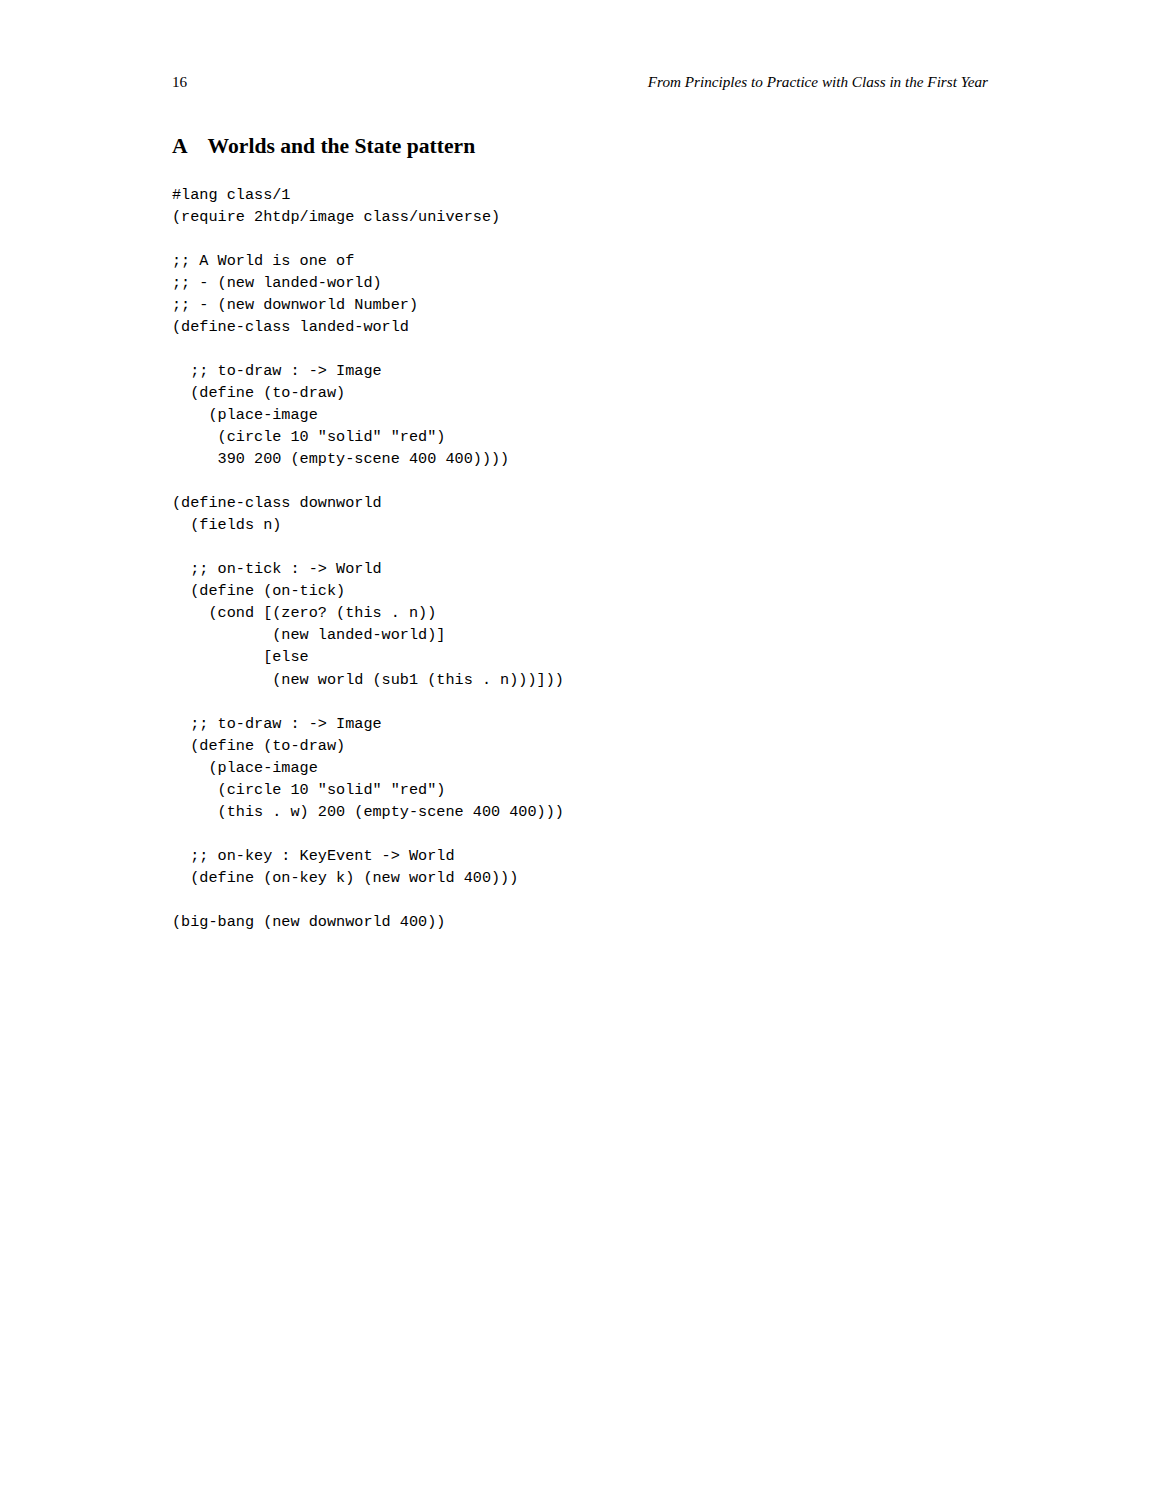16 From Principles to Practice with Class in the First Year
AWorlds and the State pattern
#lang class/1
(require 2htdp/image class/universe)

;; A World is one of
;; - (new landed-world)
;; - (new downworld Number)
(define-class landed-world

  ;; to-draw : -> Image
  (define (to-draw)
    (place-image
     (circle 10 "solid" "red")
     390 200 (empty-scene 400 400))))

(define-class downworld
  (fields n)

  ;; on-tick : -> World
  (define (on-tick)
    (cond [(zero? (this . n))
           (new landed-world)]
          [else
           (new world (sub1 (this . n)))]))

  ;; to-draw : -> Image
  (define (to-draw)
    (place-image
     (circle 10 "solid" "red")
     (this . w) 200 (empty-scene 400 400)))

  ;; on-key : KeyEvent -> World
  (define (on-key k) (new world 400)))

(big-bang (new downworld 400))